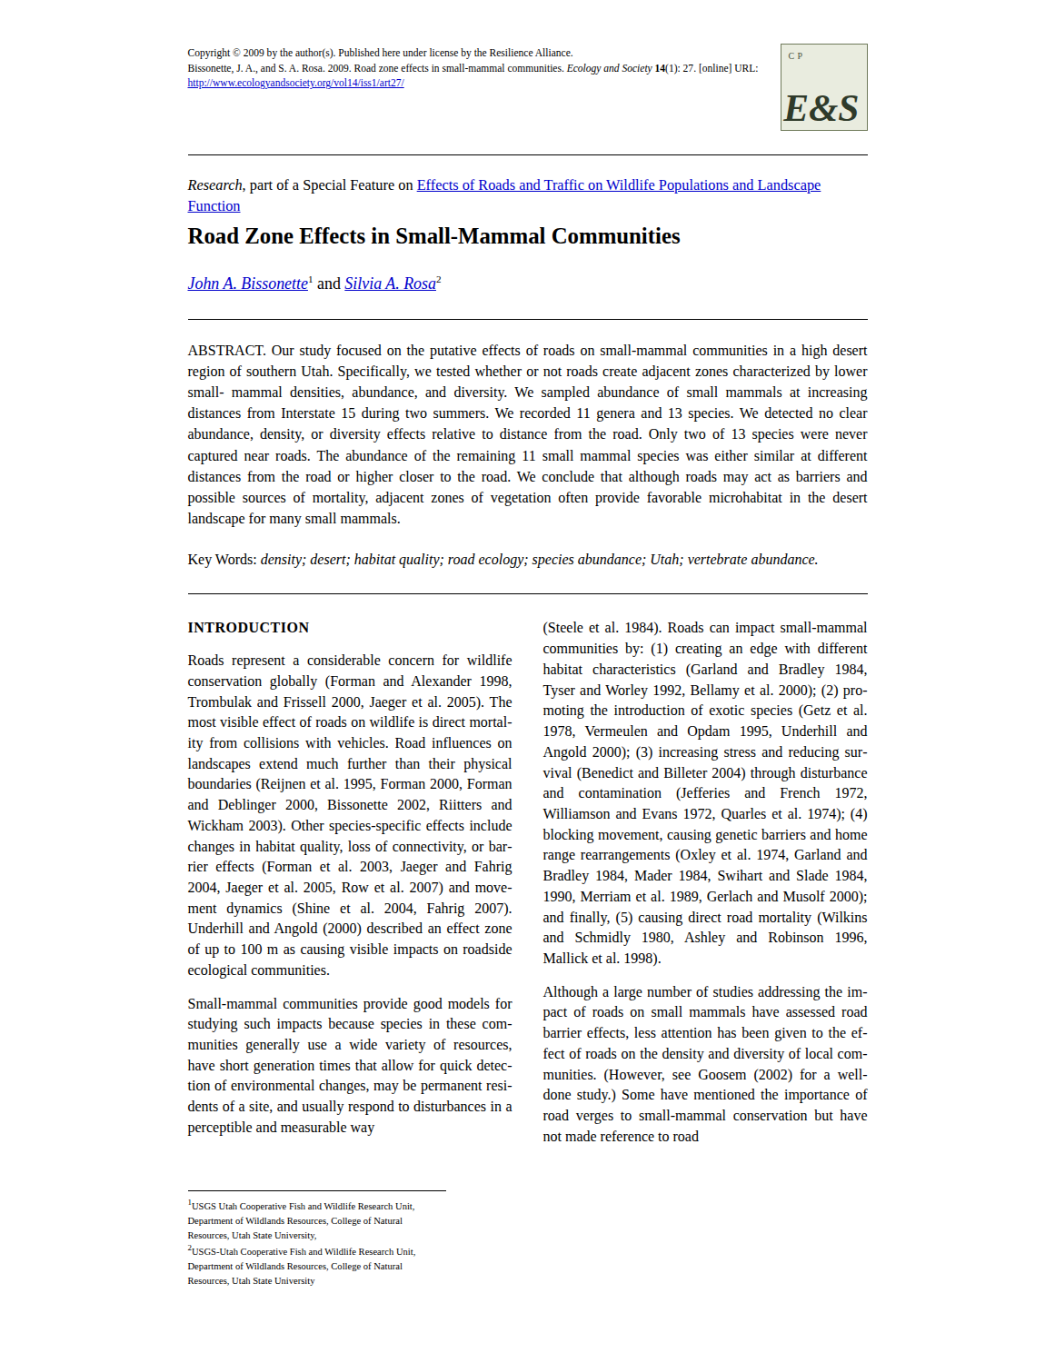Copyright © 2009 by the author(s). Published here under license by the Resilience Alliance.
Bissonette, J. A., and S. A. Rosa. 2009. Road zone effects in small-mammal communities. Ecology and Society 14(1): 27. [online] URL: http://www.ecologyandsociety.org/vol14/iss1/art27/
C P E&S
Research, part of a Special Feature on Effects of Roads and Traffic on Wildlife Populations and Landscape Function
Road Zone Effects in Small-Mammal Communities
John A. Bissonette1 and Silvia A. Rosa2
ABSTRACT. Our study focused on the putative effects of roads on small-mammal communities in a high desert region of southern Utah. Specifically, we tested whether or not roads create adjacent zones characterized by lower small- mammal densities, abundance, and diversity. We sampled abundance of small mammals at increasing distances from Interstate 15 during two summers. We recorded 11 genera and 13 species. We detected no clear abundance, density, or diversity effects relative to distance from the road. Only two of 13 species were never captured near roads. The abundance of the remaining 11 small mammal species was either similar at different distances from the road or higher closer to the road. We conclude that although roads may act as barriers and possible sources of mortality, adjacent zones of vegetation often provide favorable microhabitat in the desert landscape for many small mammals.
Key Words: density; desert; habitat quality; road ecology; species abundance; Utah; vertebrate abundance.
INTRODUCTION
Roads represent a considerable concern for wildlife conservation globally (Forman and Alexander 1998, Trombulak and Frissell 2000, Jaeger et al. 2005). The most visible effect of roads on wildlife is direct mortality from collisions with vehicles. Road influences on landscapes extend much further than their physical boundaries (Reijnen et al. 1995, Forman 2000, Forman and Deblinger 2000, Bissonette 2002, Riitters and Wickham 2003). Other species-specific effects include changes in habitat quality, loss of connectivity, or barrier effects (Forman et al. 2003, Jaeger and Fahrig 2004, Jaeger et al. 2005, Row et al. 2007) and movement dynamics (Shine et al. 2004, Fahrig 2007). Underhill and Angold (2000) described an effect zone of up to 100 m as causing visible impacts on roadside ecological communities.
Small-mammal communities provide good models for studying such impacts because species in these communities generally use a wide variety of resources, have short generation times that allow for quick detection of environmental changes, may be permanent residents of a site, and usually respond to disturbances in a perceptible and measurable way
(Steele et al. 1984). Roads can impact small-mammal communities by: (1) creating an edge with different habitat characteristics (Garland and Bradley 1984, Tyser and Worley 1992, Bellamy et al. 2000); (2) promoting the introduction of exotic species (Getz et al. 1978, Vermeulen and Opdam 1995, Underhill and Angold 2000); (3) increasing stress and reducing survival (Benedict and Billeter 2004) through disturbance and contamination (Jefferies and French 1972, Williamson and Evans 1972, Quarles et al. 1974); (4) blocking movement, causing genetic barriers and home range rearrangements (Oxley et al. 1974, Garland and Bradley 1984, Mader 1984, Swihart and Slade 1984, 1990, Merriam et al. 1989, Gerlach and Musolf 2000); and finally, (5) causing direct road mortality (Wilkins and Schmidly 1980, Ashley and Robinson 1996, Mallick et al. 1998).
Although a large number of studies addressing the impact of roads on small mammals have assessed road barrier effects, less attention has been given to the effect of roads on the density and diversity of local communities. (However, see Goosem (2002) for a well-done study.) Some have mentioned the importance of road verges to small-mammal conservation but have not made reference to road
1USGS Utah Cooperative Fish and Wildlife Research Unit, Department of Wildlands Resources, College of Natural Resources, Utah State University,
2USGS-Utah Cooperative Fish and Wildlife Research Unit, Department of Wildlands Resources, College of Natural Resources, Utah State University